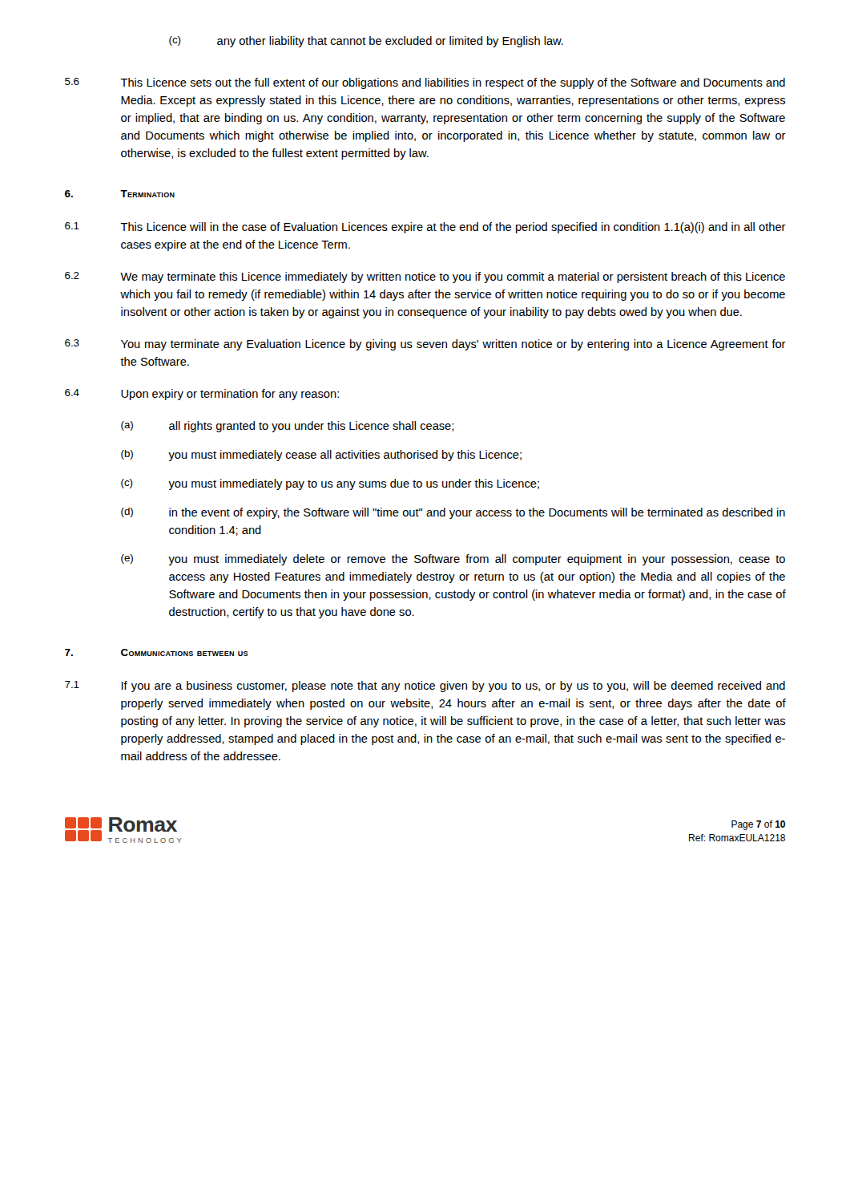(c)
any other liability that cannot be excluded or limited by English law.
5.6
This Licence sets out the full extent of our obligations and liabilities in respect of the supply of the Software and Documents and Media. Except as expressly stated in this Licence, there are no conditions, warranties, representations or other terms, express or implied, that are binding on us. Any condition, warranty, representation or other term concerning the supply of the Software and Documents which might otherwise be implied into, or incorporated in, this Licence whether by statute, common law or otherwise, is excluded to the fullest extent permitted by law.
6. Termination
6.1
This Licence will in the case of Evaluation Licences expire at the end of the period specified in condition 1.1(a)(i) and in all other cases expire at the end of the Licence Term.
6.2
We may terminate this Licence immediately by written notice to you if you commit a material or persistent breach of this Licence which you fail to remedy (if remediable) within 14 days after the service of written notice requiring you to do so or if you become insolvent or other action is taken by or against you in consequence of your inability to pay debts owed by you when due.
6.3
You may terminate any Evaluation Licence by giving us seven days' written notice or by entering into a Licence Agreement for the Software.
6.4
Upon expiry or termination for any reason:
(a)
all rights granted to you under this Licence shall cease;
(b)
you must immediately cease all activities authorised by this Licence;
(c)
you must immediately pay to us any sums due to us under this Licence;
(d)
in the event of expiry, the Software will "time out" and your access to the Documents will be terminated as described in condition 1.4; and
(e)
you must immediately delete or remove the Software from all computer equipment in your possession, cease to access any Hosted Features and immediately destroy or return to us (at our option) the Media and all copies of the Software and Documents then in your possession, custody or control (in whatever media or format) and, in the case of destruction, certify to us that you have done so.
7. Communications between us
7.1
If you are a business customer, please note that any notice given by you to us, or by us to you, will be deemed received and properly served immediately when posted on our website, 24 hours after an e-mail is sent, or three days after the date of posting of any letter. In proving the service of any notice, it will be sufficient to prove, in the case of a letter, that such letter was properly addressed, stamped and placed in the post and, in the case of an e-mail, that such e-mail was sent to the specified e-mail address of the addressee.
Romax
TECHNOLOGY
Page 7 of 10
Ref: RomaxEULA1218